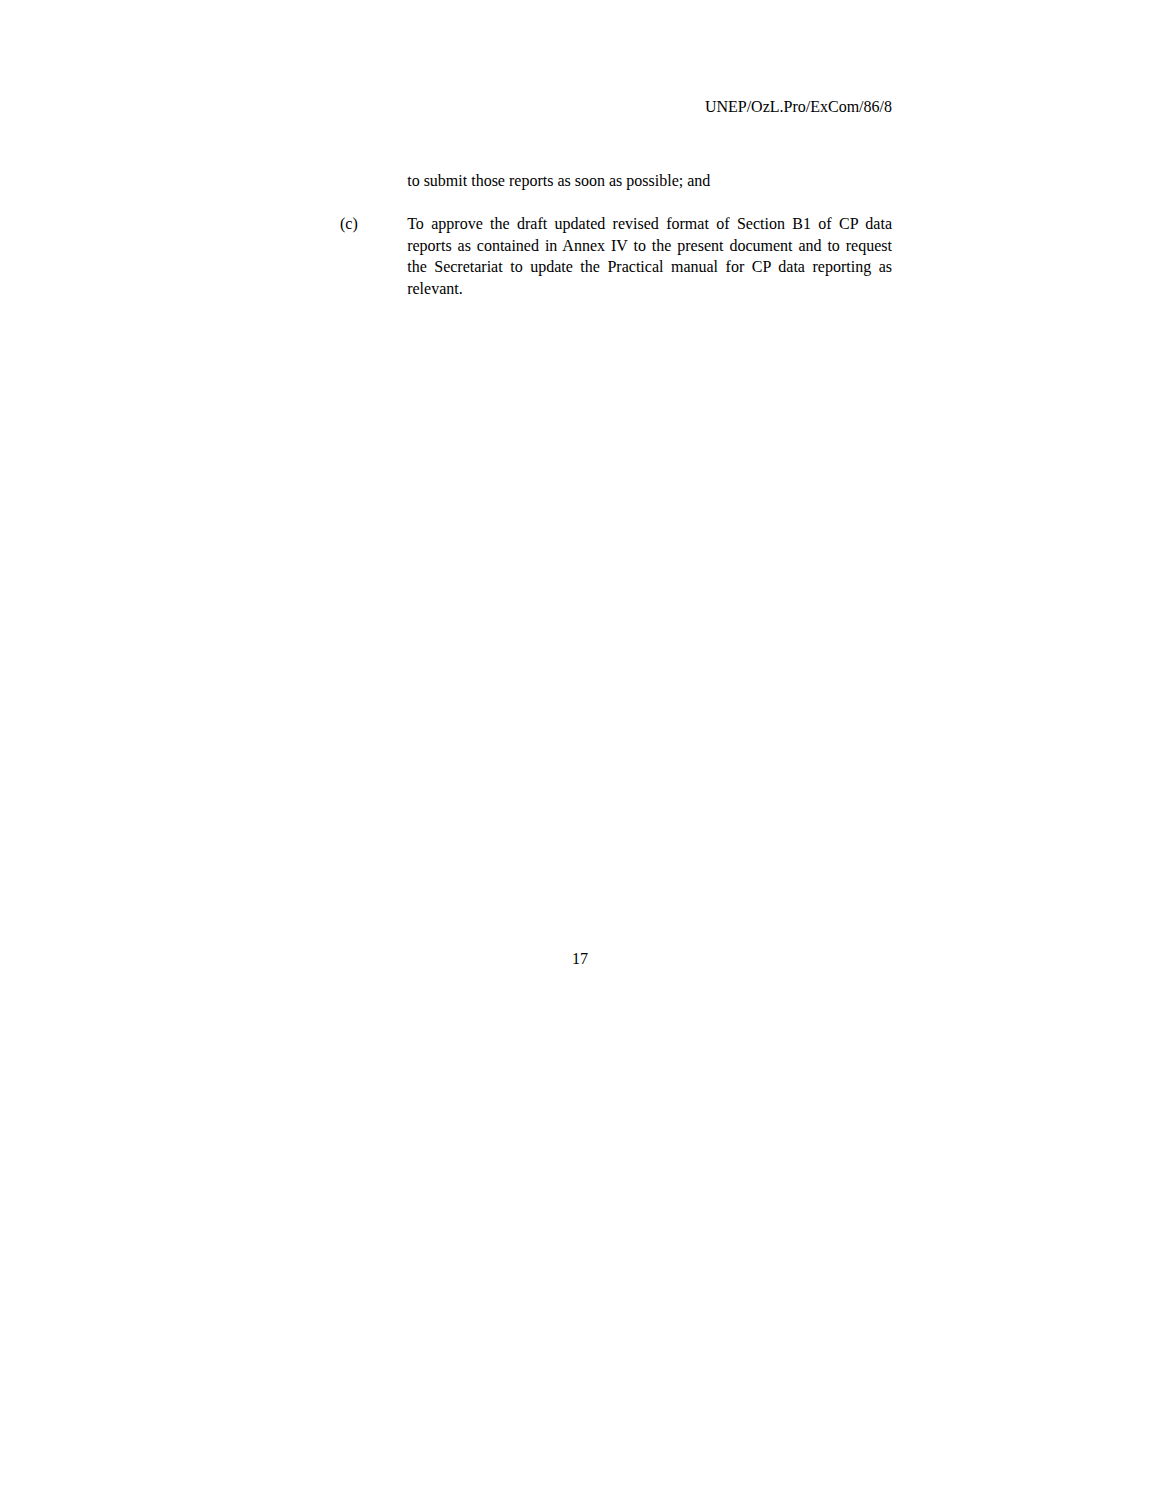UNEP/OzL.Pro/ExCom/86/8
to submit those reports as soon as possible; and
(c)
To approve the draft updated revised format of Section B1 of CP data reports as contained in Annex IV to the present document and to request the Secretariat to update the Practical manual for CP data reporting as relevant.
17